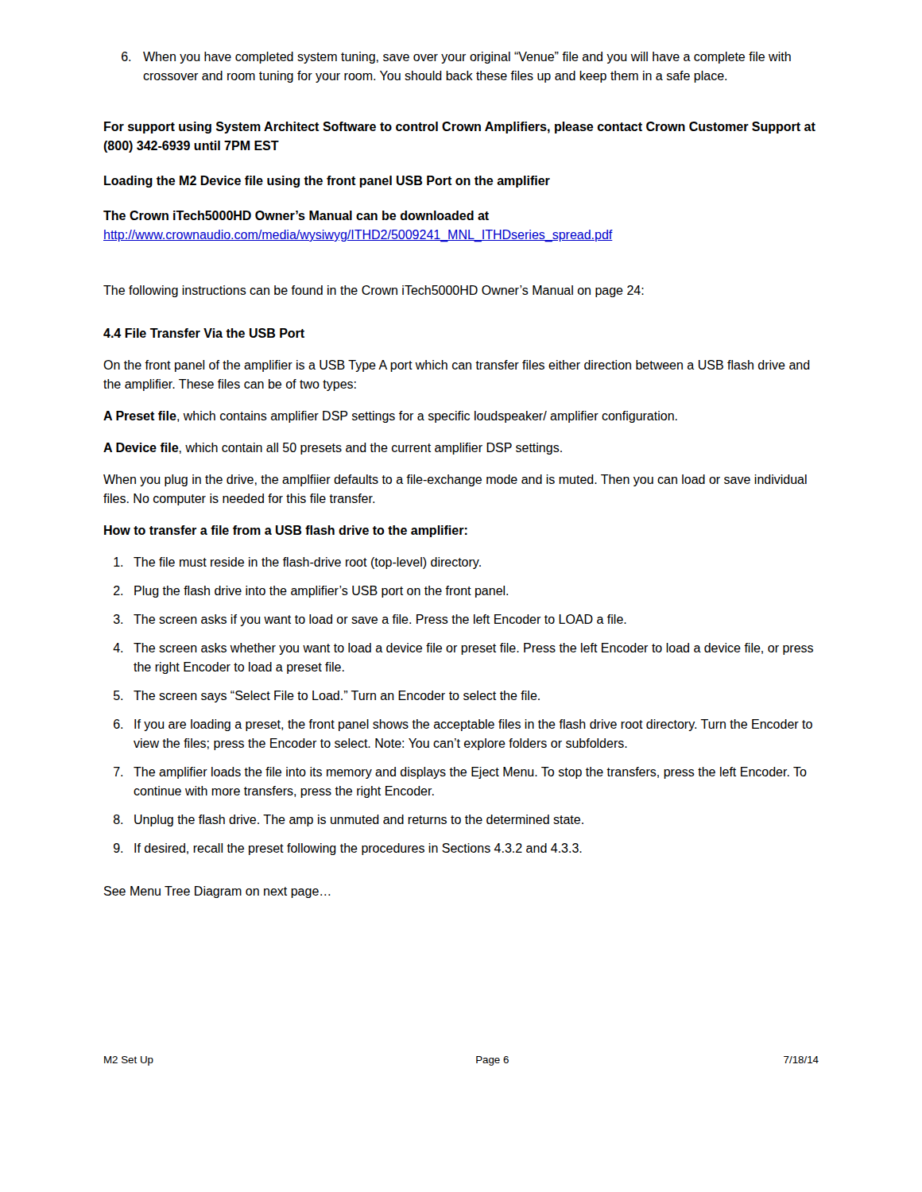When you have completed system tuning, save over your original “Venue” file and you will have a complete file with crossover and room tuning for your room. You should back these files up and keep them in a safe place.
For support using System Architect Software to control Crown Amplifiers, please contact Crown Customer Support at (800) 342-6939 until 7PM EST
Loading the M2 Device file using the front panel USB Port on the amplifier
The Crown iTech5000HD Owner’s Manual can be downloaded at
http://www.crownaudio.com/media/wysiwyg/ITHD2/5009241_MNL_ITHDseries_spread.pdf
The following instructions can be found in the Crown iTech5000HD Owner’s Manual on page 24:
4.4 File Transfer Via the USB Port
On the front panel of the amplifier is a USB Type A port which can transfer files either direction between a USB flash drive and the amplifier. These files can be of two types:
A Preset file, which contains amplifier DSP settings for a specific loudspeaker/ amplifier configuration.
A Device file, which contain all 50 presets and the current amplifier DSP settings.
When you plug in the drive, the amplfiier defaults to a file-exchange mode and is muted. Then you can load or save individual files. No computer is needed for this file transfer.
How to transfer a file from a USB flash drive to the amplifier:
The file must reside in the flash-drive root (top-level) directory.
Plug the flash drive into the amplifier’s USB port on the front panel.
The screen asks if you want to load or save a file. Press the left Encoder to LOAD a file.
The screen asks whether you want to load a device file or preset file. Press the left Encoder to load a device file, or press the right Encoder to load a preset file.
The screen says “Select File to Load.” Turn an Encoder to select the file.
If you are loading a preset, the front panel shows the acceptable files in the flash drive root directory. Turn the Encoder to view the files; press the Encoder to select. Note: You can’t explore folders or subfolders.
The amplifier loads the file into its memory and displays the Eject Menu. To stop the transfers, press the left Encoder. To continue with more transfers, press the right Encoder.
Unplug the flash drive. The amp is unmuted and returns to the determined state.
If desired, recall the preset following the procedures in Sections 4.3.2 and 4.3.3.
See Menu Tree Diagram on next page…
M2 Set Up Page 6 7/18/14